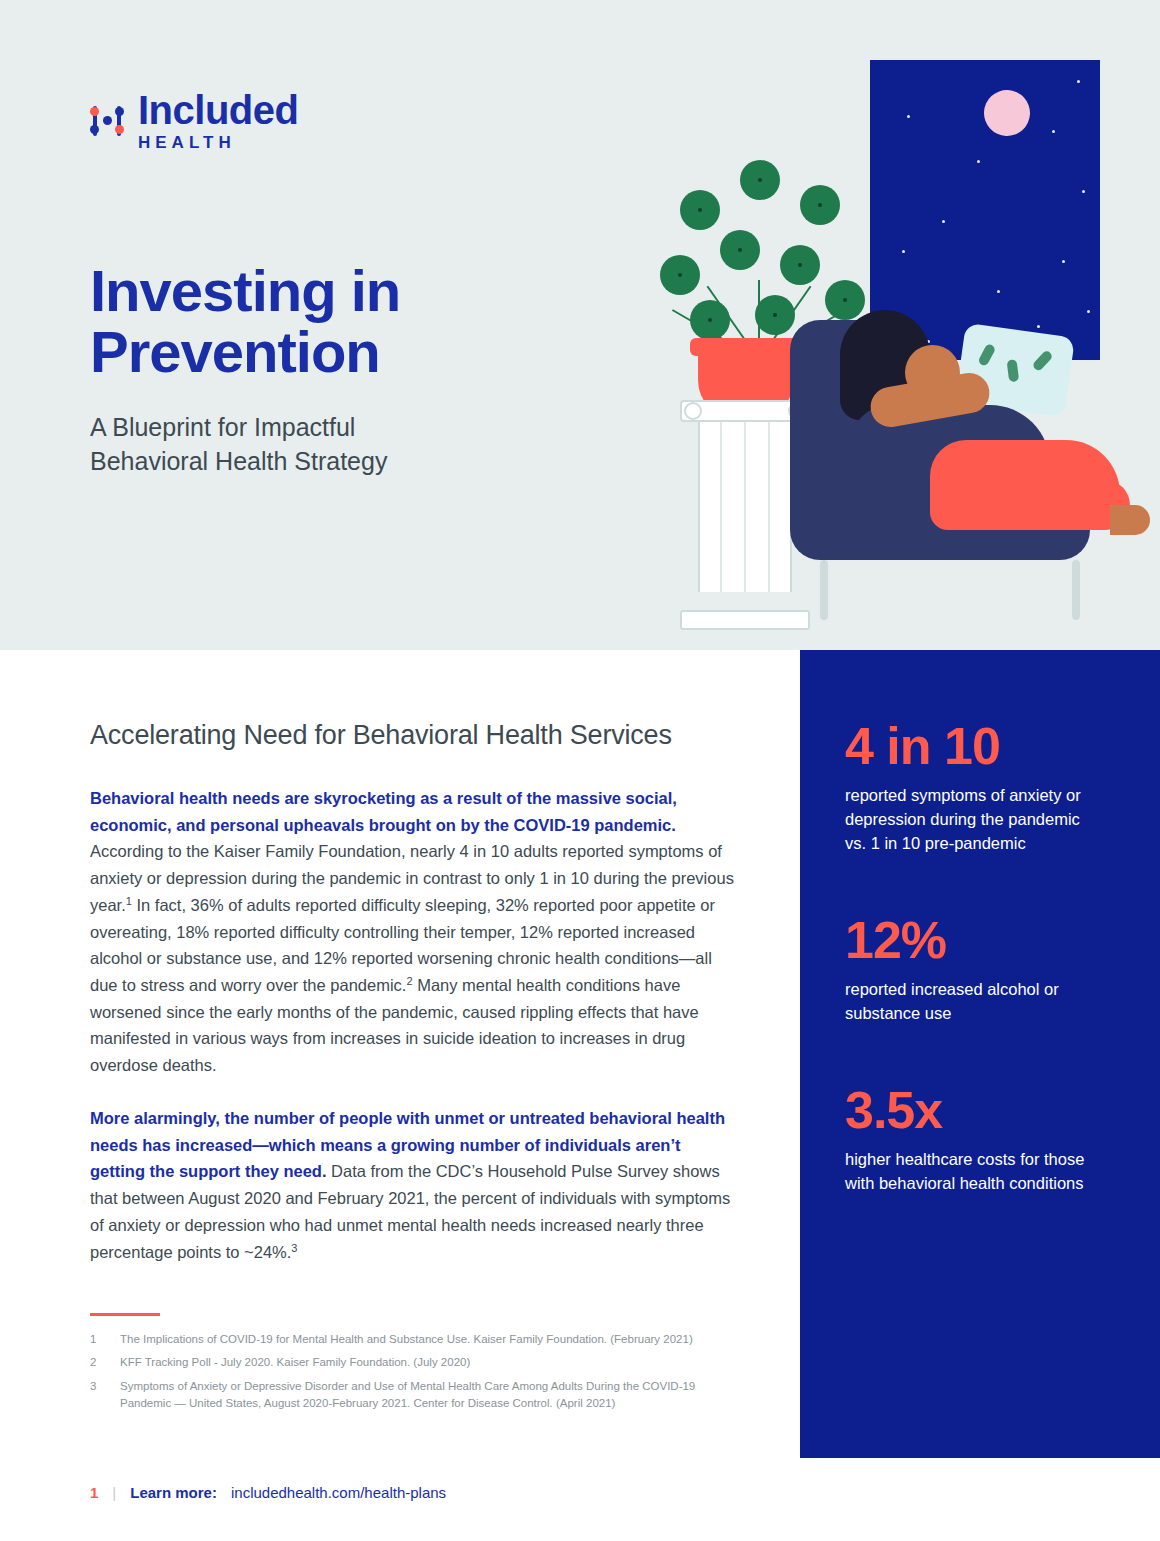Included HEALTH
Investing in
Prevention
A Blueprint for Impactful
Behavioral Health Strategy
Accelerating Need for Behavioral Health Services
Behavioral health needs are skyrocketing as a result of the massive social, economic, and personal upheavals brought on by the COVID-19 pandemic. According to the Kaiser Family Foundation, nearly 4 in 10 adults reported symptoms of anxiety or depression during the pandemic in contrast to only 1 in 10 during the previous year.1 In fact, 36% of adults reported difficulty sleeping, 32% reported poor appetite or overeating, 18% reported difficulty controlling their temper, 12% reported increased alcohol or substance use, and 12% reported worsening chronic health conditions—all due to stress and worry over the pandemic.2 Many mental health conditions have worsened since the early months of the pandemic, caused rippling effects that have manifested in various ways from increases in suicide ideation to increases in drug overdose deaths.
More alarmingly, the number of people with unmet or untreated behavioral health needs has increased—which means a growing number of individuals aren’t getting the support they need. Data from the CDC’s Household Pulse Survey shows that between August 2020 and February 2021, the percent of individuals with symptoms of anxiety or depression who had unmet mental health needs increased nearly three percentage points to ~24%.3
The Implications of COVID-19 for Mental Health and Substance Use. Kaiser Family Foundation. (February 2021)
KFF Tracking Poll - July 2020. Kaiser Family Foundation. (July 2020)
Symptoms of Anxiety or Depressive Disorder and Use of Mental Health Care Among Adults During the COVID-19 Pandemic — United States, August 2020-February 2021. Center for Disease Control. (April 2021)
4 in 10
reported symptoms of anxiety or depression during the pandemic vs. 1 in 10 pre-pandemic
12%
reported increased alcohol or substance use
3.5x
higher healthcare costs for those with behavioral health conditions
1 | Learn more: includedhealth.com/health-plans